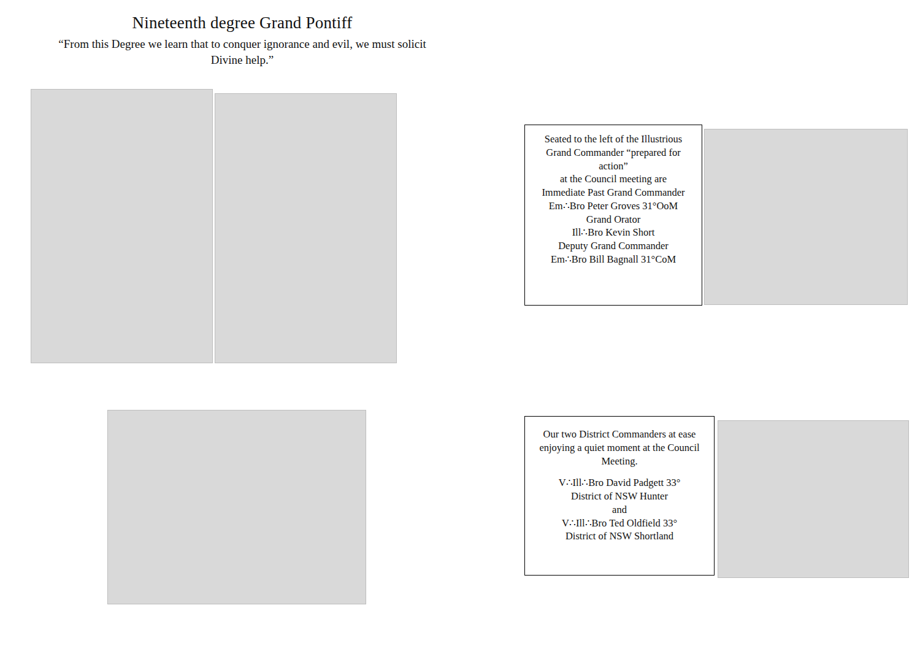Nineteenth degree Grand Pontiff
“From this Degree we learn that to conquer ignorance and evil, we must solicit Divine help.”
Seated to the left of the Illustrious Grand Commander “prepared for action”
at the Council meeting are
Immediate Past Grand Commander
Em∴Bro Peter Groves 31°OoM
Grand Orator
Ill∴Bro Kevin Short
Deputy Grand Commander
Em∴Bro Bill Bagnall 31°CoM
Our two District Commanders at ease enjoying a quiet moment at the Council Meeting.
V∴Ill∴Bro David Padgett 33°
District of NSW Hunter
and
V∴Ill∴Bro Ted Oldfield 33°
District of NSW Shortland